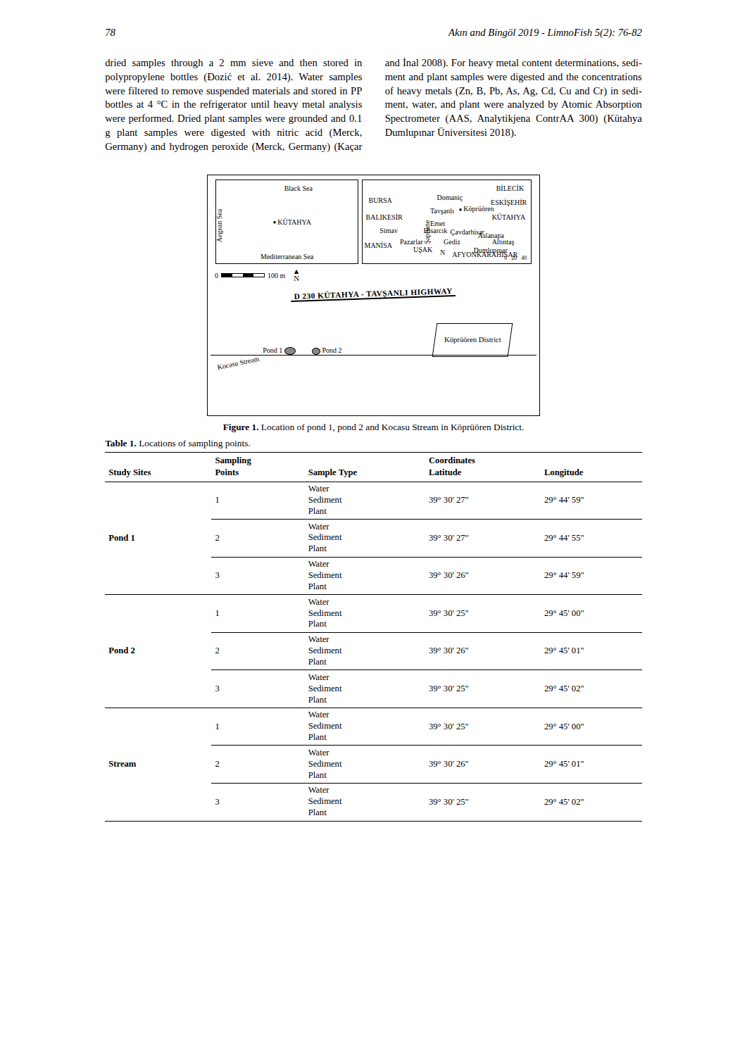78 Akın and Bingöl 2019 - LimnoFish 5(2): 76-82
dried samples through a 2 mm sieve and then stored in polypropylene bottles (Đozić et al. 2014). Water samples were filtered to remove suspended materials and stored in PP bottles at 4 °C in the refrigerator until heavy metal analysis were performed. Dried plant samples were grounded and 0.1 g plant samples were digested with nitric acid (Merck, Germany) and hydrogen peroxide (Merck, Germany) (Kaçar and İnal 2008). For heavy metal content determinations, sediment and plant samples were digested and the concentrations of heavy metals (Zn, B, Pb, As, Ag, Cd, Cu and Cr) in sediment, water, and plant were analyzed by Atomic Absorption Spectrometer (AAS, Analytikjena ContrAA 300) (Kütahya Dumlupınar Üniversitesi 2018).
Black Sea KÜTAHYA Aegean Sea Mediterranean Sea
BİLECİK BURSA Domaniç ESKİŞEHİR Tavşanlı Köprüören BALIKESİR KÜTAHYA Emet Simav Hisarcık Çavdarhisar Aslanapa Pazarlar Gediz Altıntaş MANİSA Şaphane Dumlupınar UŞAK AFYONKARAHİSAR N 0 20 40
0 100 m ▲
N
D 230 KÜTAHYA - TAVŞANLI HIGHWAY
Köprüören District
Pond 1
Pond 2
Kocasu Stream
Figure 1. Location of pond 1, pond 2 and Kocasu Stream in Köprüören District.
Table 1. Locations of sampling points.
| Study Sites | Sampling Points | Sample Type | Coordinates Latitude | Longitude |
| --- | --- | --- | --- | --- |
| Pond 1 | 1 | Water Sediment Plant | 39° 30' 27" | 29° 44' 59" |
| 2 | Water Sediment Plant | 39° 30' 27" | 29° 44' 55" |
| 3 | Water Sediment Plant | 39° 30' 26" | 29° 44' 59" |
| Pond 2 | 1 | Water Sediment Plant | 39° 30' 25" | 29° 45' 00" |
| 2 | Water Sediment Plant | 39° 30' 26" | 29° 45' 01" |
| 3 | Water Sediment Plant | 39° 30' 25" | 29° 45' 02" |
| Stream | 1 | Water Sediment Plant | 39° 30' 25" | 29° 45' 00" |
| 2 | Water Sediment Plant | 39° 30' 26" | 29° 45' 01" |
| 3 | Water Sediment Plant | 39° 30' 25" | 29° 45' 02" |